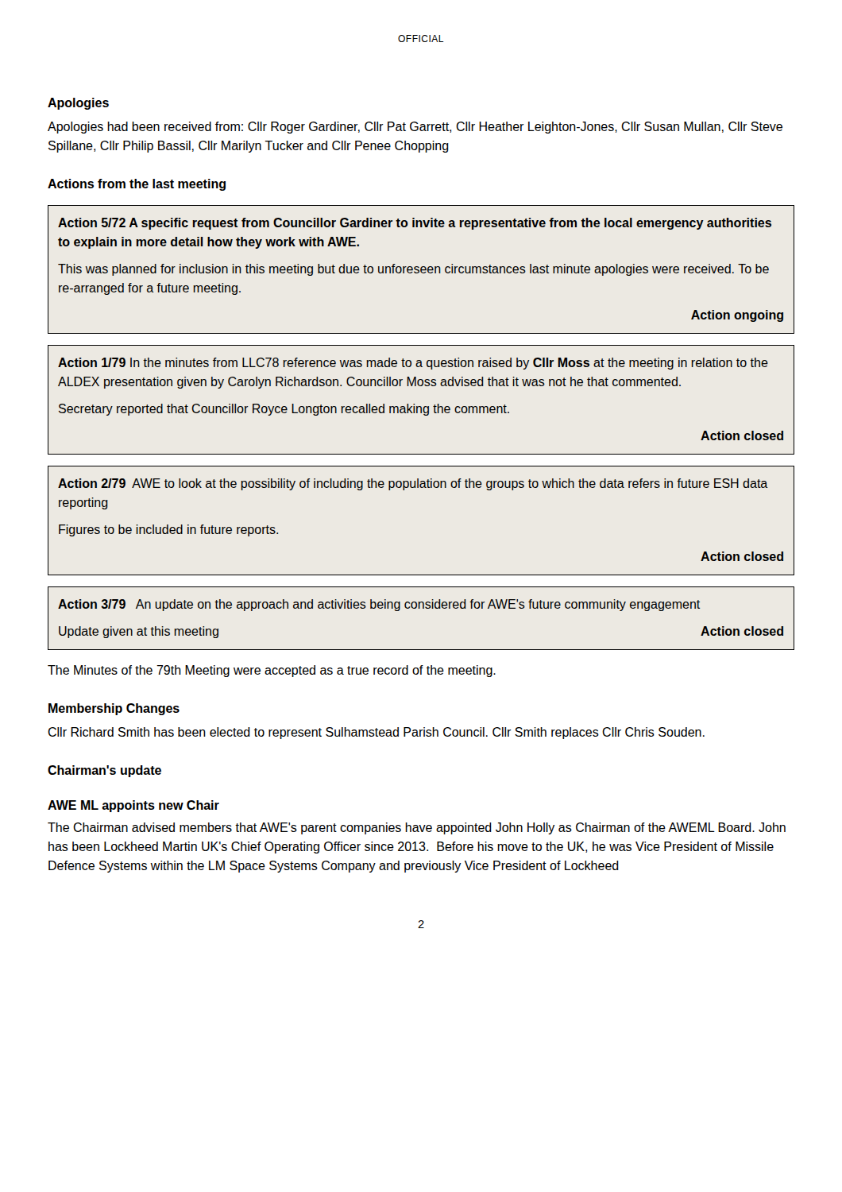OFFICIAL
Apologies
Apologies had been received from: Cllr Roger Gardiner, Cllr Pat Garrett, Cllr Heather Leighton-Jones, Cllr Susan Mullan, Cllr Steve Spillane, Cllr Philip Bassil, Cllr Marilyn Tucker and Cllr Penee Chopping
Actions from the last meeting
Action 5/72 A specific request from Councillor Gardiner to invite a representative from the local emergency authorities to explain in more detail how they work with AWE.
This was planned for inclusion in this meeting but due to unforeseen circumstances last minute apologies were received. To be re-arranged for a future meeting.
Action ongoing
Action 1/79 In the minutes from LLC78 reference was made to a question raised by Cllr Moss at the meeting in relation to the ALDEX presentation given by Carolyn Richardson. Councillor Moss advised that it was not he that commented.
Secretary reported that Councillor Royce Longton recalled making the comment.
Action closed
Action 2/79 AWE to look at the possibility of including the population of the groups to which the data refers in future ESH data reporting
Figures to be included in future reports.
Action closed
Action 3/79 An update on the approach and activities being considered for AWE's future community engagement
Update given at this meeting Action closed
The Minutes of the 79th Meeting were accepted as a true record of the meeting.
Membership Changes
Cllr Richard Smith has been elected to represent Sulhamstead Parish Council. Cllr Smith replaces Cllr Chris Souden.
Chairman's update
AWE ML appoints new Chair
The Chairman advised members that AWE's parent companies have appointed John Holly as Chairman of the AWEML Board. John has been Lockheed Martin UK's Chief Operating Officer since 2013. Before his move to the UK, he was Vice President of Missile Defence Systems within the LM Space Systems Company and previously Vice President of Lockheed
2